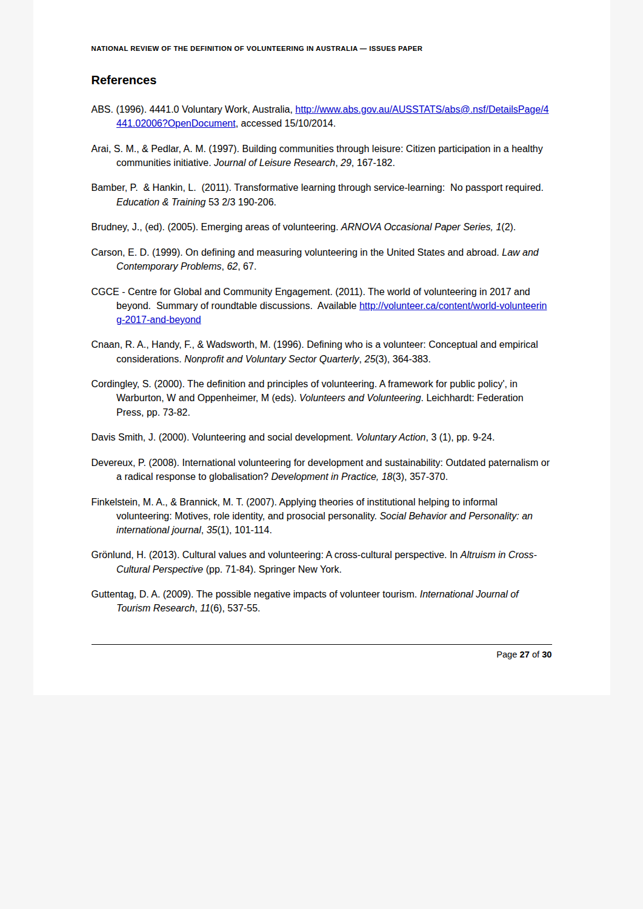National Review of the Definition of Volunteering in Australia — Issues Paper
References
ABS. (1996). 4441.0 Voluntary Work, Australia, http://www.abs.gov.au/AUSSTATS/abs@.nsf/DetailsPage/4441.02006?OpenDocument, accessed 15/10/2014.
Arai, S. M., & Pedlar, A. M. (1997). Building communities through leisure: Citizen participation in a healthy communities initiative. Journal of Leisure Research, 29, 167-182.
Bamber, P. & Hankin, L. (2011). Transformative learning through service-learning: No passport required. Education & Training 53 2/3 190-206.
Brudney, J., (ed). (2005). Emerging areas of volunteering. ARNOVA Occasional Paper Series, 1(2).
Carson, E. D. (1999). On defining and measuring volunteering in the United States and abroad. Law and Contemporary Problems, 62, 67.
CGCE - Centre for Global and Community Engagement. (2011). The world of volunteering in 2017 and beyond. Summary of roundtable discussions. Available http://volunteer.ca/content/world-volunteering-2017-and-beyond
Cnaan, R. A., Handy, F., & Wadsworth, M. (1996). Defining who is a volunteer: Conceptual and empirical considerations. Nonprofit and Voluntary Sector Quarterly, 25(3), 364-383.
Cordingley, S. (2000). The definition and principles of volunteering. A framework for public policy', in Warburton, W and Oppenheimer, M (eds). Volunteers and Volunteering. Leichhardt: Federation Press, pp. 73-82.
Davis Smith, J. (2000). Volunteering and social development. Voluntary Action, 3 (1), pp. 9-24.
Devereux, P. (2008). International volunteering for development and sustainability: Outdated paternalism or a radical response to globalisation? Development in Practice, 18(3), 357-370.
Finkelstein, M. A., & Brannick, M. T. (2007). Applying theories of institutional helping to informal volunteering: Motives, role identity, and prosocial personality. Social Behavior and Personality: an international journal, 35(1), 101-114.
Grönlund, H. (2013). Cultural values and volunteering: A cross-cultural perspective. In Altruism in Cross-Cultural Perspective (pp. 71-84). Springer New York.
Guttentag, D. A. (2009). The possible negative impacts of volunteer tourism. International Journal of Tourism Research, 11(6), 537-55.
Page 27 of 30